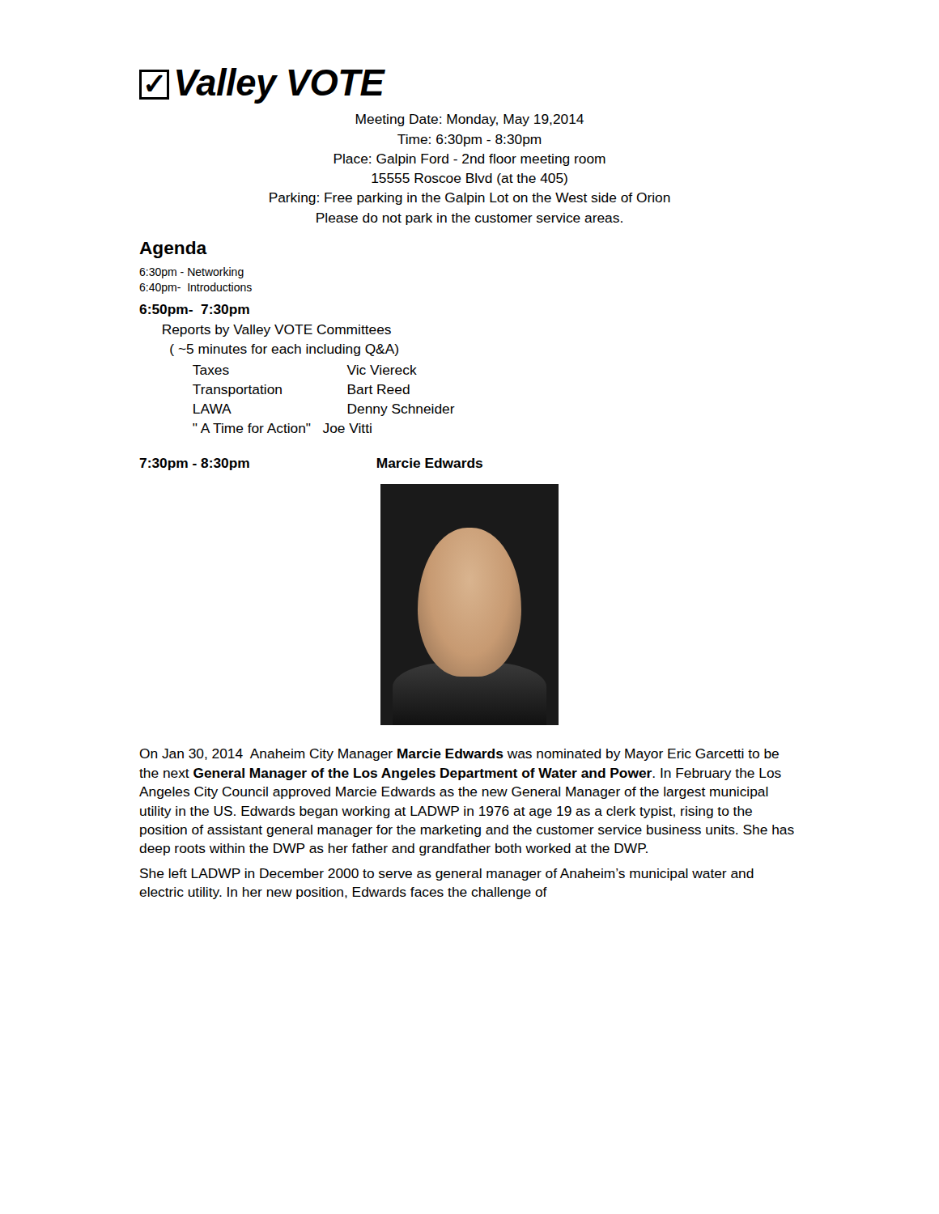✓Valley VOTE
Meeting Date: Monday, May 19,2014
Time: 6:30pm - 8:30pm
Place: Galpin Ford - 2nd floor meeting room
15555 Roscoe Blvd (at the 405)
Parking: Free parking in the Galpin Lot on the West side of Orion
Please do not park in the customer service areas.
Agenda
6:30pm - Networking
6:40pm- Introductions
6:50pm- 7:30pm
Reports by Valley VOTE Committees
( ~5 minutes for each including Q&A)
Taxes Vic Viereck
Transportation Bart Reed
LAWADenny Schneider
" A Time for Action" Joe Vitti
7:30pm - 8:30pm Marcie Edwards
On Jan 30, 2014 Anaheim City Manager Marcie Edwards was nominated by Mayor Eric Garcetti to be the next General Manager of the Los Angeles Department of Water and Power. In February the Los Angeles City Council approved Marcie Edwards as the new General Manager of the largest municipal utility in the US. Edwards began working at LADWP in 1976 at age 19 as a clerk typist, rising to the position of assistant general manager for the marketing and the customer service business units. She has deep roots within the DWP as her father and grandfather both worked at the DWP.
She left LADWP in December 2000 to serve as general manager of Anaheim’s municipal water and electric utility. In her new position, Edwards faces the challenge of